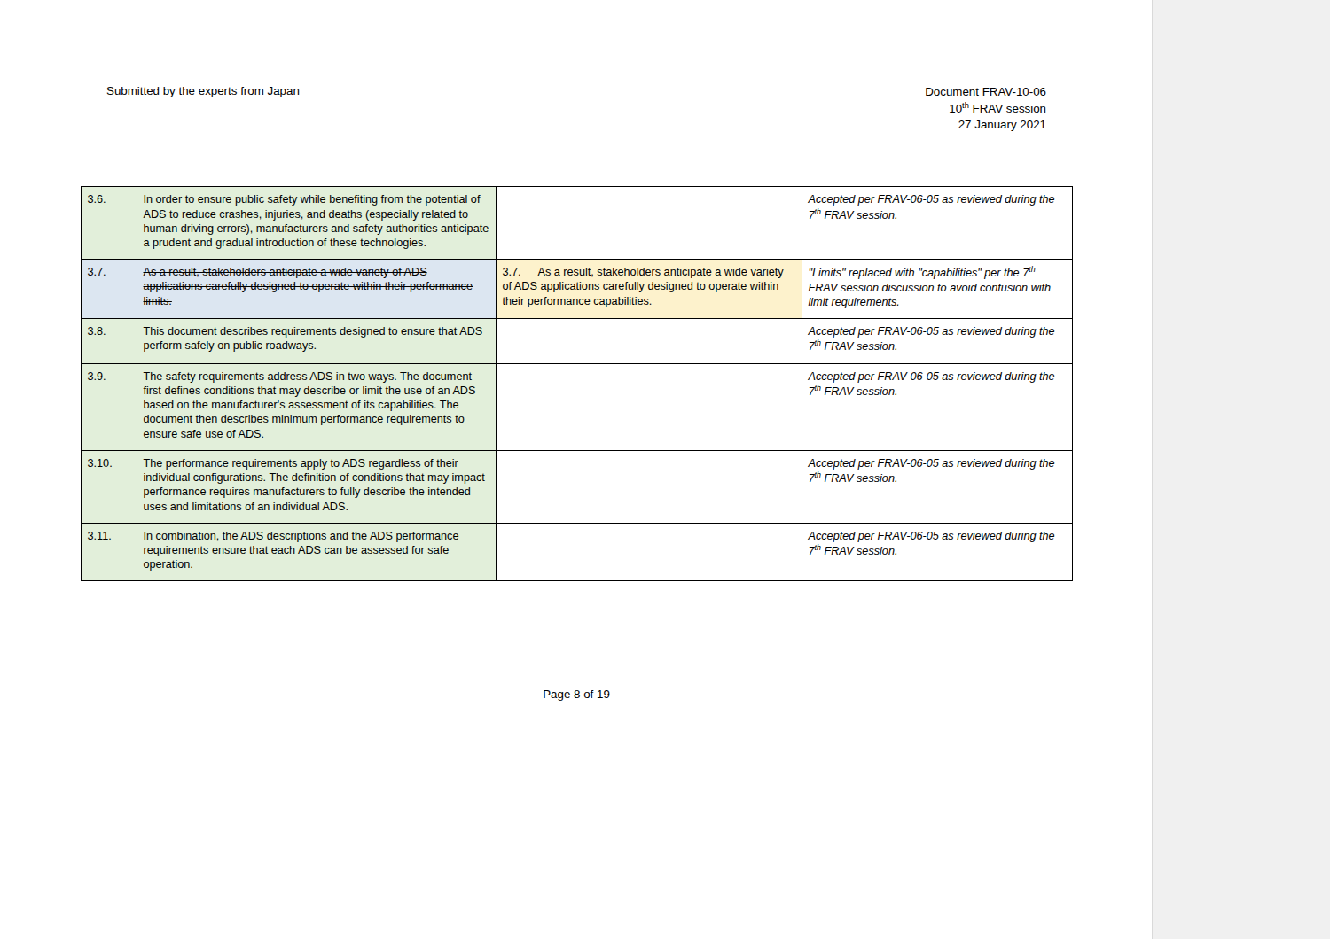Submitted by the experts from Japan
Document FRAV-10-06
10th FRAV session
27 January 2021
| 3.6. | In order to ensure public safety while benefiting from the potential of ADS to reduce crashes, injuries, and deaths (especially related to human driving errors), manufacturers and safety authorities anticipate a prudent and gradual introduction of these technologies. | | Accepted per FRAV-06-05 as reviewed during the 7 th FRAV session. |
| 3.7. | As a result, stakeholders anticipate a wide variety of ADS applications carefully designed to operate within their performance limits. | 3.7. As a result, stakeholders anticipate a wide variety of ADS applications carefully designed to operate within their performance capabilities. | "Limits" replaced with "capabilities" per the 7 th FRAV session discussion to avoid confusion with limit requirements. |
| 3.8. | This document describes requirements designed to ensure that ADS perform safely on public roadways. | | Accepted per FRAV-06-05 as reviewed during the 7 th FRAV session. |
| 3.9. | The safety requirements address ADS in two ways. The document first defines conditions that may describe or limit the use of an ADS based on the manufacturer's assessment of its capabilities. The document then describes minimum performance requirements to ensure safe use of ADS. | | Accepted per FRAV-06-05 as reviewed during the 7 th FRAV session. |
| 3.10. | The performance requirements apply to ADS regardless of their individual configurations. The definition of conditions that may impact performance requires manufacturers to fully describe the intended uses and limitations of an individual ADS. | | Accepted per FRAV-06-05 as reviewed during the 7 th FRAV session. |
| 3.11. | In combination, the ADS descriptions and the ADS performance requirements ensure that each ADS can be assessed for safe operation. | | Accepted per FRAV-06-05 as reviewed during the 7 th FRAV session. |
Page 8 of 19